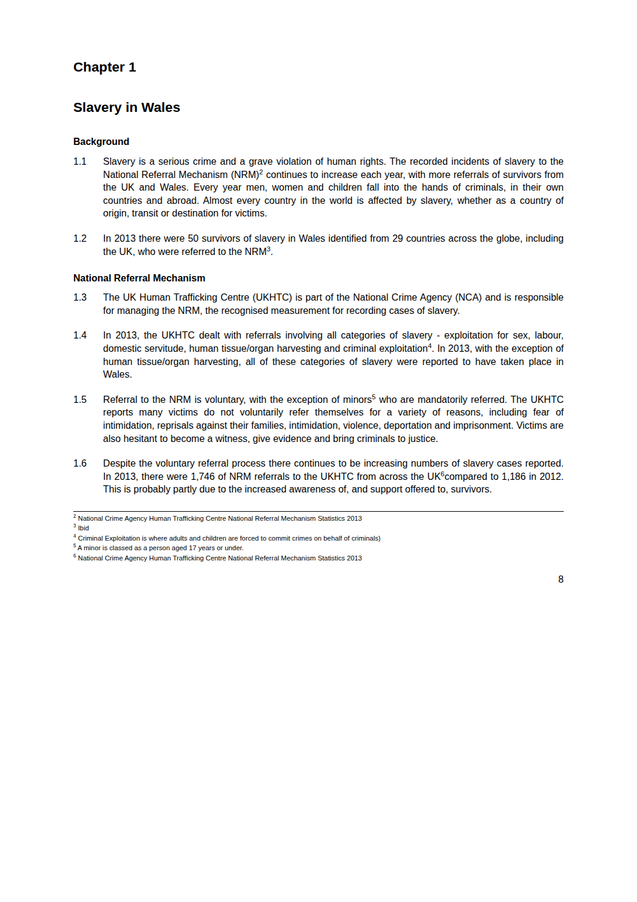Chapter 1
Slavery in Wales
Background
1.1
Slavery is a serious crime and a grave violation of human rights. The recorded incidents of slavery to the National Referral Mechanism (NRM)2 continues to increase each year, with more referrals of survivors from the UK and Wales. Every year men, women and children fall into the hands of criminals, in their own countries and abroad. Almost every country in the world is affected by slavery, whether as a country of origin, transit or destination for victims.
1.2
In 2013 there were 50 survivors of slavery in Wales identified from 29 countries across the globe, including the UK, who were referred to the NRM3.
National Referral Mechanism
1.3
The UK Human Trafficking Centre (UKHTC) is part of the National Crime Agency (NCA) and is responsible for managing the NRM, the recognised measurement for recording cases of slavery.
1.4
In 2013, the UKHTC dealt with referrals involving all categories of slavery - exploitation for sex, labour, domestic servitude, human tissue/organ harvesting and criminal exploitation4. In 2013, with the exception of human tissue/organ harvesting, all of these categories of slavery were reported to have taken place in Wales.
1.5
Referral to the NRM is voluntary, with the exception of minors5 who are mandatorily referred. The UKHTC reports many victims do not voluntarily refer themselves for a variety of reasons, including fear of intimidation, reprisals against their families, intimidation, violence, deportation and imprisonment. Victims are also hesitant to become a witness, give evidence and bring criminals to justice.
1.6
Despite the voluntary referral process there continues to be increasing numbers of slavery cases reported. In 2013, there were 1,746 of NRM referrals to the UKHTC from across the UK6compared to 1,186 in 2012. This is probably partly due to the increased awareness of, and support offered to, survivors.
2 National Crime Agency Human Trafficking Centre National Referral Mechanism Statistics 2013
3 Ibid
4 Criminal Exploitation is where adults and children are forced to commit crimes on behalf of criminals)
5 A minor is classed as a person aged 17 years or under.
6 National Crime Agency Human Trafficking Centre National Referral Mechanism Statistics 2013
8